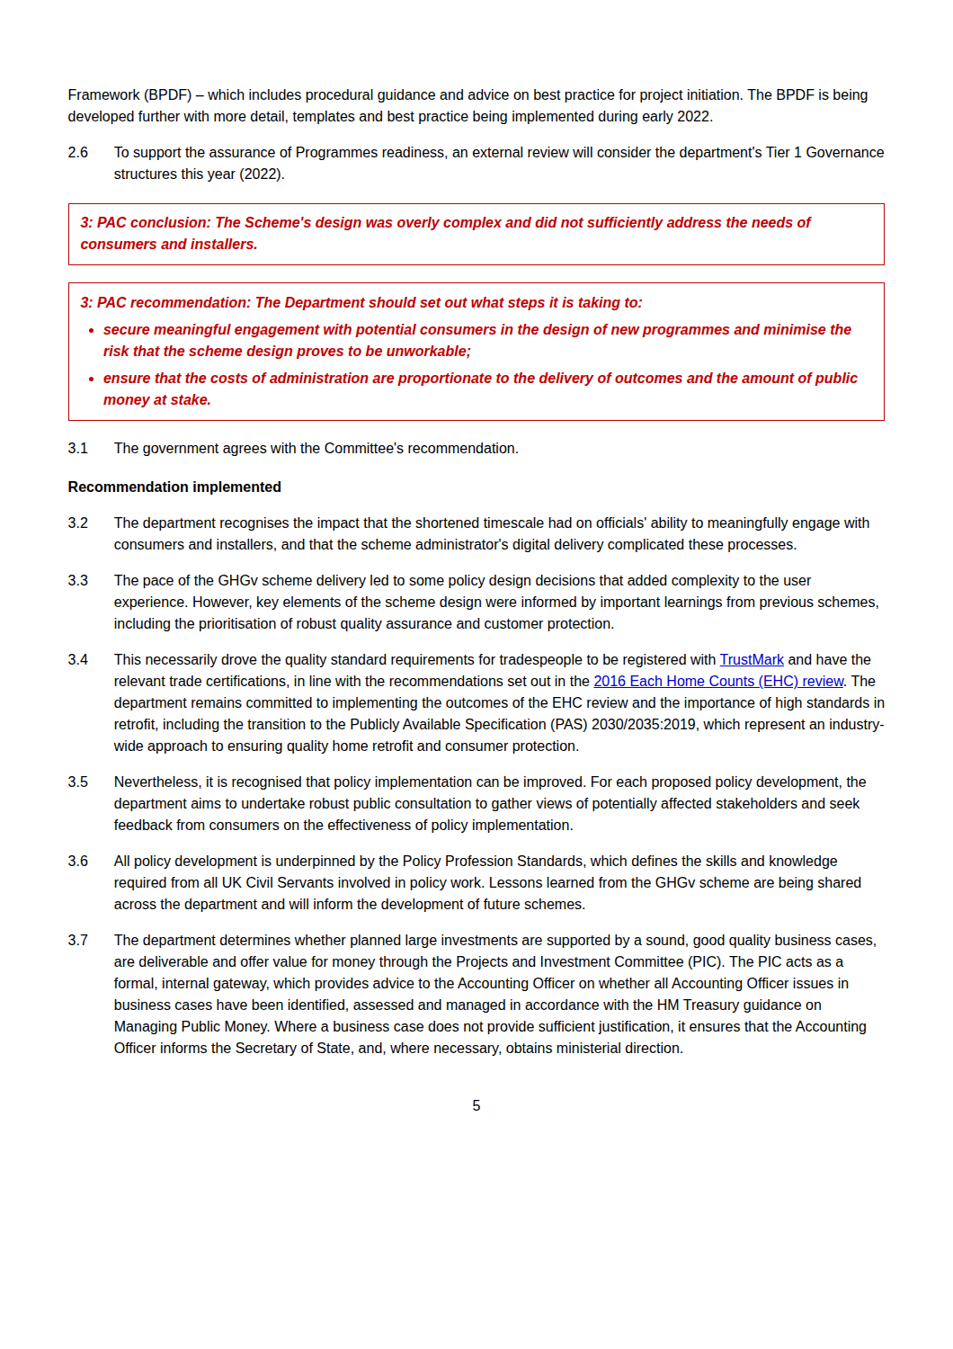Framework (BPDF) – which includes procedural guidance and advice on best practice for project initiation. The BPDF is being developed further with more detail, templates and best practice being implemented during early 2022.
2.6 To support the assurance of Programmes readiness, an external review will consider the department's Tier 1 Governance structures this year (2022).
3: PAC conclusion: The Scheme's design was overly complex and did not sufficiently address the needs of consumers and installers.
3: PAC recommendation: The Department should set out what steps it is taking to:
secure meaningful engagement with potential consumers in the design of new programmes and minimise the risk that the scheme design proves to be unworkable;
ensure that the costs of administration are proportionate to the delivery of outcomes and the amount of public money at stake.
3.1 The government agrees with the Committee's recommendation.
Recommendation implemented
3.2 The department recognises the impact that the shortened timescale had on officials' ability to meaningfully engage with consumers and installers, and that the scheme administrator's digital delivery complicated these processes.
3.3 The pace of the GHGv scheme delivery led to some policy design decisions that added complexity to the user experience. However, key elements of the scheme design were informed by important learnings from previous schemes, including the prioritisation of robust quality assurance and customer protection.
3.4 This necessarily drove the quality standard requirements for tradespeople to be registered with TrustMark and have the relevant trade certifications, in line with the recommendations set out in the 2016 Each Home Counts (EHC) review. The department remains committed to implementing the outcomes of the EHC review and the importance of high standards in retrofit, including the transition to the Publicly Available Specification (PAS) 2030/2035:2019, which represent an industry-wide approach to ensuring quality home retrofit and consumer protection.
3.5 Nevertheless, it is recognised that policy implementation can be improved. For each proposed policy development, the department aims to undertake robust public consultation to gather views of potentially affected stakeholders and seek feedback from consumers on the effectiveness of policy implementation.
3.6 All policy development is underpinned by the Policy Profession Standards, which defines the skills and knowledge required from all UK Civil Servants involved in policy work. Lessons learned from the GHGv scheme are being shared across the department and will inform the development of future schemes.
3.7 The department determines whether planned large investments are supported by a sound, good quality business cases, are deliverable and offer value for money through the Projects and Investment Committee (PIC). The PIC acts as a formal, internal gateway, which provides advice to the Accounting Officer on whether all Accounting Officer issues in business cases have been identified, assessed and managed in accordance with the HM Treasury guidance on Managing Public Money. Where a business case does not provide sufficient justification, it ensures that the Accounting Officer informs the Secretary of State, and, where necessary, obtains ministerial direction.
5